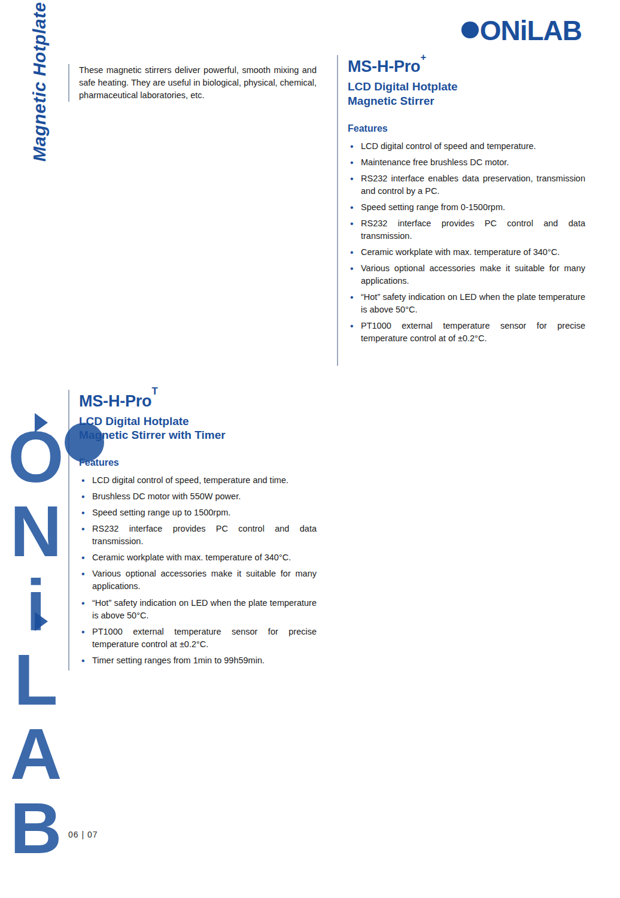ONiLAB
Magnetic Hotplate Stirrers
ONiLAB
These magnetic stirrers deliver powerful, smooth mixing and safe heating. They are useful in biological, physical, chemical, pharmaceutical laboratories, etc.
MS-H-Pro+
LCD Digital Hotplate
Magnetic Stirrer
Features
LCD digital control of speed and temperature.
Maintenance free brushless DC motor.
RS232 interface enables data preservation, transmission and control by a PC.
Speed setting range from 0-1500rpm.
RS232 interface provides PC control and data transmission.
Ceramic workplate with max. temperature of 340°C.
Various optional accessories make it suitable for many applications.
“Hot” safety indication on LED when the plate temperature is above 50°C.
PT1000 external temperature sensor for precise temperature control at of ±0.2°C.
MS-H-ProT
LCD Digital Hotplate
Magnetic Stirrer with Timer
Features
LCD digital control of speed, temperature and time.
Brushless DC motor with 550W power.
Speed setting range up to 1500rpm.
RS232 interface provides PC control and data transmission.
Ceramic workplate with max. temperature of 340°C.
Various optional accessories make it suitable for many applications.
“Hot” safety indication on LED when the plate temperature is above 50°C.
PT1000 external temperature sensor for precise temperature control at ±0.2°C.
Timer setting ranges from 1min to 99h59min.
06 | 07